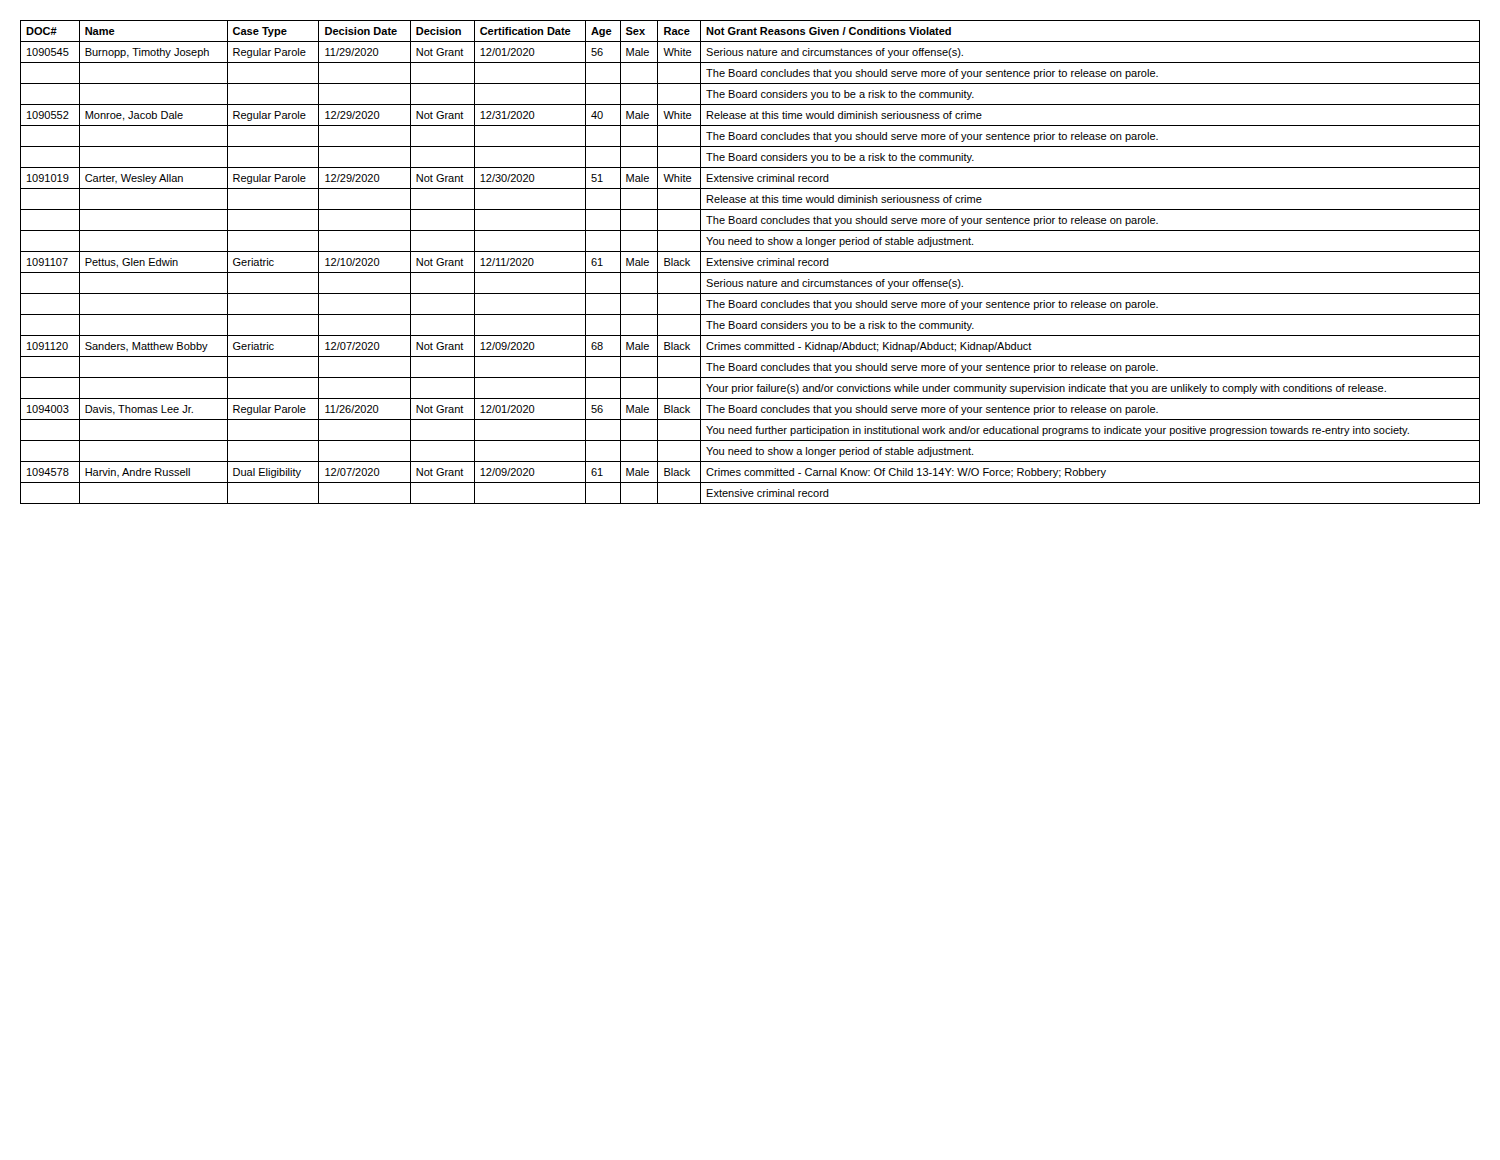| DOC# | Name | Case Type | Decision Date | Decision | Certification Date | Age | Sex | Race | Not Grant Reasons Given / Conditions Violated |
| --- | --- | --- | --- | --- | --- | --- | --- | --- | --- |
| 1090545 | Burnopp, Timothy Joseph | Regular Parole | 11/29/2020 | Not Grant | 12/01/2020 | 56 | Male | White | Serious nature and circumstances of your offense(s). |
| | | | | | | | | | The Board concludes that you should serve more of your sentence prior to release on parole. |
| | | | | | | | | | The Board considers you to be a risk to the community. |
| 1090552 | Monroe, Jacob Dale | Regular Parole | 12/29/2020 | Not Grant | 12/31/2020 | 40 | Male | White | Release at this time would diminish seriousness of crime |
| | | | | | | | | | The Board concludes that you should serve more of your sentence prior to release on parole. |
| | | | | | | | | | The Board considers you to be a risk to the community. |
| 1091019 | Carter, Wesley Allan | Regular Parole | 12/29/2020 | Not Grant | 12/30/2020 | 51 | Male | White | Extensive criminal record |
| | | | | | | | | | Release at this time would diminish seriousness of crime |
| | | | | | | | | | The Board concludes that you should serve more of your sentence prior to release on parole. |
| | | | | | | | | | You need to show a longer period of stable adjustment. |
| 1091107 | Pettus, Glen Edwin | Geriatric | 12/10/2020 | Not Grant | 12/11/2020 | 61 | Male | Black | Extensive criminal record |
| | | | | | | | | | Serious nature and circumstances of your offense(s). |
| | | | | | | | | | The Board concludes that you should serve more of your sentence prior to release on parole. |
| | | | | | | | | | The Board considers you to be a risk to the community. |
| 1091120 | Sanders, Matthew Bobby | Geriatric | 12/07/2020 | Not Grant | 12/09/2020 | 68 | Male | Black | Crimes committed - Kidnap/Abduct; Kidnap/Abduct; Kidnap/Abduct |
| | | | | | | | | | The Board concludes that you should serve more of your sentence prior to release on parole. |
| | | | | | | | | | Your prior failure(s) and/or convictions while under community supervision indicate that you are unlikely to comply with conditions of release. |
| 1094003 | Davis, Thomas Lee Jr. | Regular Parole | 11/26/2020 | Not Grant | 12/01/2020 | 56 | Male | Black | The Board concludes that you should serve more of your sentence prior to release on parole. |
| | | | | | | | | | You need further participation in institutional work and/or educational programs to indicate your positive progression towards re-entry into society. |
| | | | | | | | | | You need to show a longer period of stable adjustment. |
| 1094578 | Harvin, Andre Russell | Dual Eligibility | 12/07/2020 | Not Grant | 12/09/2020 | 61 | Male | Black | Crimes committed - Carnal Know: Of Child 13-14Y: W/O Force; Robbery; Robbery |
| | | | | | | | | | Extensive criminal record |